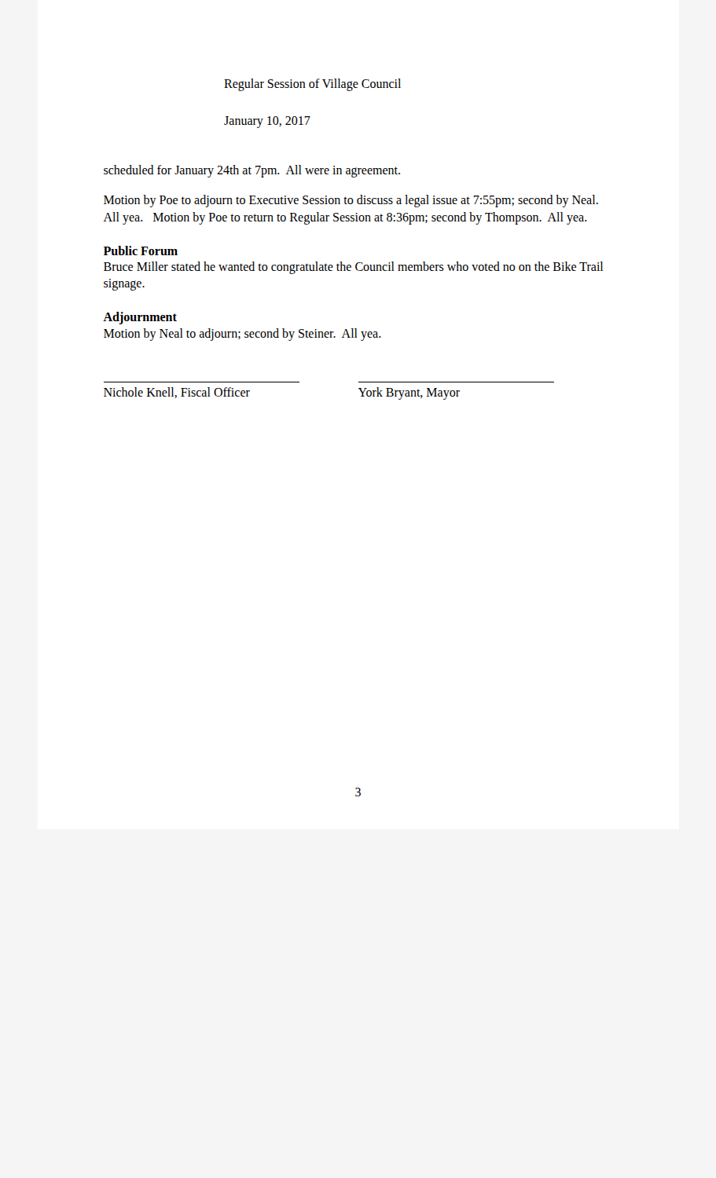Regular Session of Village Council
January 10, 2017
scheduled for January 24th at 7pm. All were in agreement.
Motion by Poe to adjourn to Executive Session to discuss a legal issue at 7:55pm; second by Neal. All yea. Motion by Poe to return to Regular Session at 8:36pm; second by Thompson. All yea.
Public Forum
Bruce Miller stated he wanted to congratulate the Council members who voted no on the Bike Trail signage.
Adjournment
Motion by Neal to adjourn; second by Steiner. All yea.
| Nichole Knell, Fiscal Officer | York Bryant, Mayor |
3